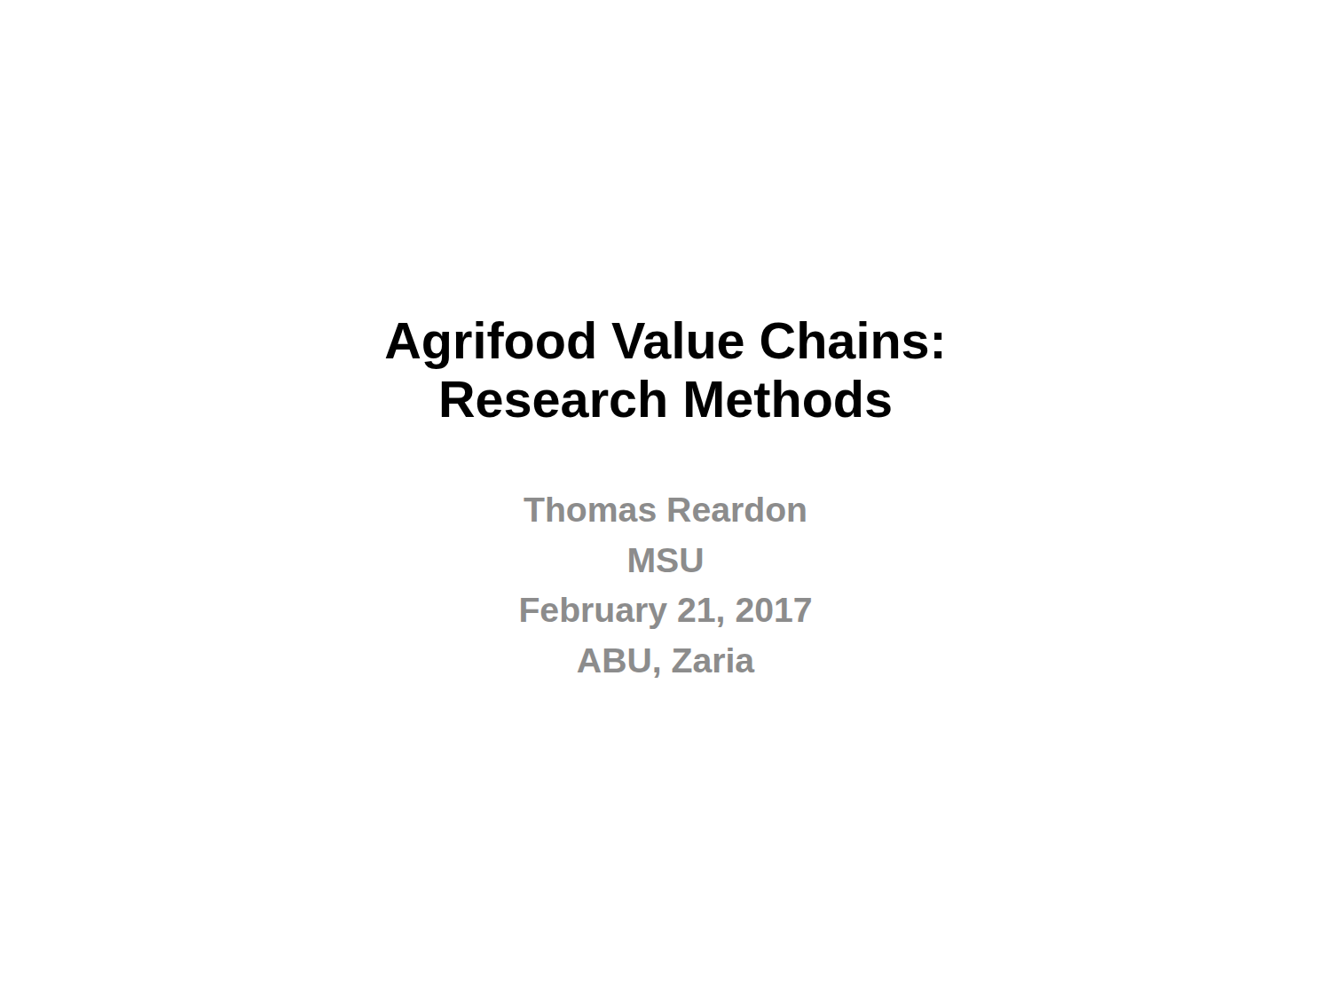Agrifood Value Chains:
Research Methods
Thomas Reardon
MSU
February 21, 2017
ABU, Zaria